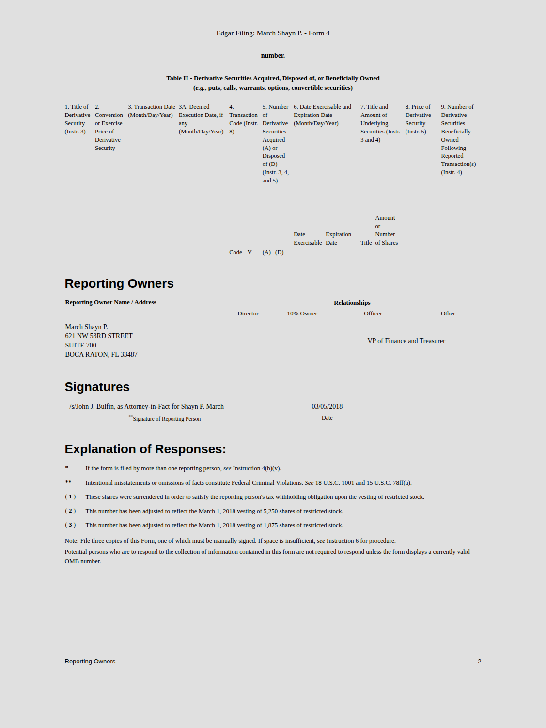Edgar Filing: March Shayn P. - Form 4
number.
Table II - Derivative Securities Acquired, Disposed of, or Beneficially Owned
(e.g., puts, calls, warrants, options, convertible securities)
| 1. Title of Derivative Security (Instr. 3) | 2. Conversion or Exercise Price of Derivative Security | 3. Transaction Date (Month/Day/Year) | 3A. Deemed Execution Date, if any (Month/Day/Year) | 4. Transaction Code (Instr. 8) | 5. Number of Derivative Securities Acquired (A) or Disposed of (D) (Instr. 3, 4, and 5) | 6. Date Exercisable and Expiration Date (Month/Day/Year) | 7. Title and Amount of Underlying Securities (Instr. 3 and 4) | 8. Price of Derivative Security (Instr. 5) | 9. Number of Derivative Securities Beneficially Owned Following Reported Transaction(s) (Instr. 4) |
| | | | | | | / Date Exercisable / Expiration Date / | / Title / Amount or Number of Shares / | | |
| | | | | / Code / V / | / (A) / (D) / | | | | |
Reporting Owners
| Reporting Owner Name / Address | Relationships |
| | Director | 10% Owner | Officer | Other |
| March Shayn P. 621 NW 53RD STREET SUITE 700 BOCA RATON, FL 33487 | | | VP of Finance and Treasurer |
Signatures
| /s/John J. Bulfin, as Attorney-in-Fact for Shayn P. March | 03/05/2018 | |
| ** Signature of Reporting Person | Date | |
Explanation of Responses:
| * | If the form is filed by more than one reporting person, see Instruction 4(b)(v). |
| ** | Intentional misstatements or omissions of facts constitute Federal Criminal Violations. See 18 U.S.C. 1001 and 15 U.S.C. 78ff(a). |
| ( 1 ) | These shares were surrendered in order to satisfy the reporting person's tax withholding obligation upon the vesting of restricted stock. |
| ( 2 ) | This number has been adjusted to reflect the March 1, 2018 vesting of 5,250 shares of restricted stock. |
| ( 3 ) | This number has been adjusted to reflect the March 1, 2018 vesting of 1,875 shares of restricted stock. |
Note: File three copies of this Form, one of which must be manually signed. If space is insufficient, see Instruction 6 for procedure.
Potential persons who are to respond to the collection of information contained in this form are not required to respond unless the form displays a currently valid OMB number.
Reporting Owners 2